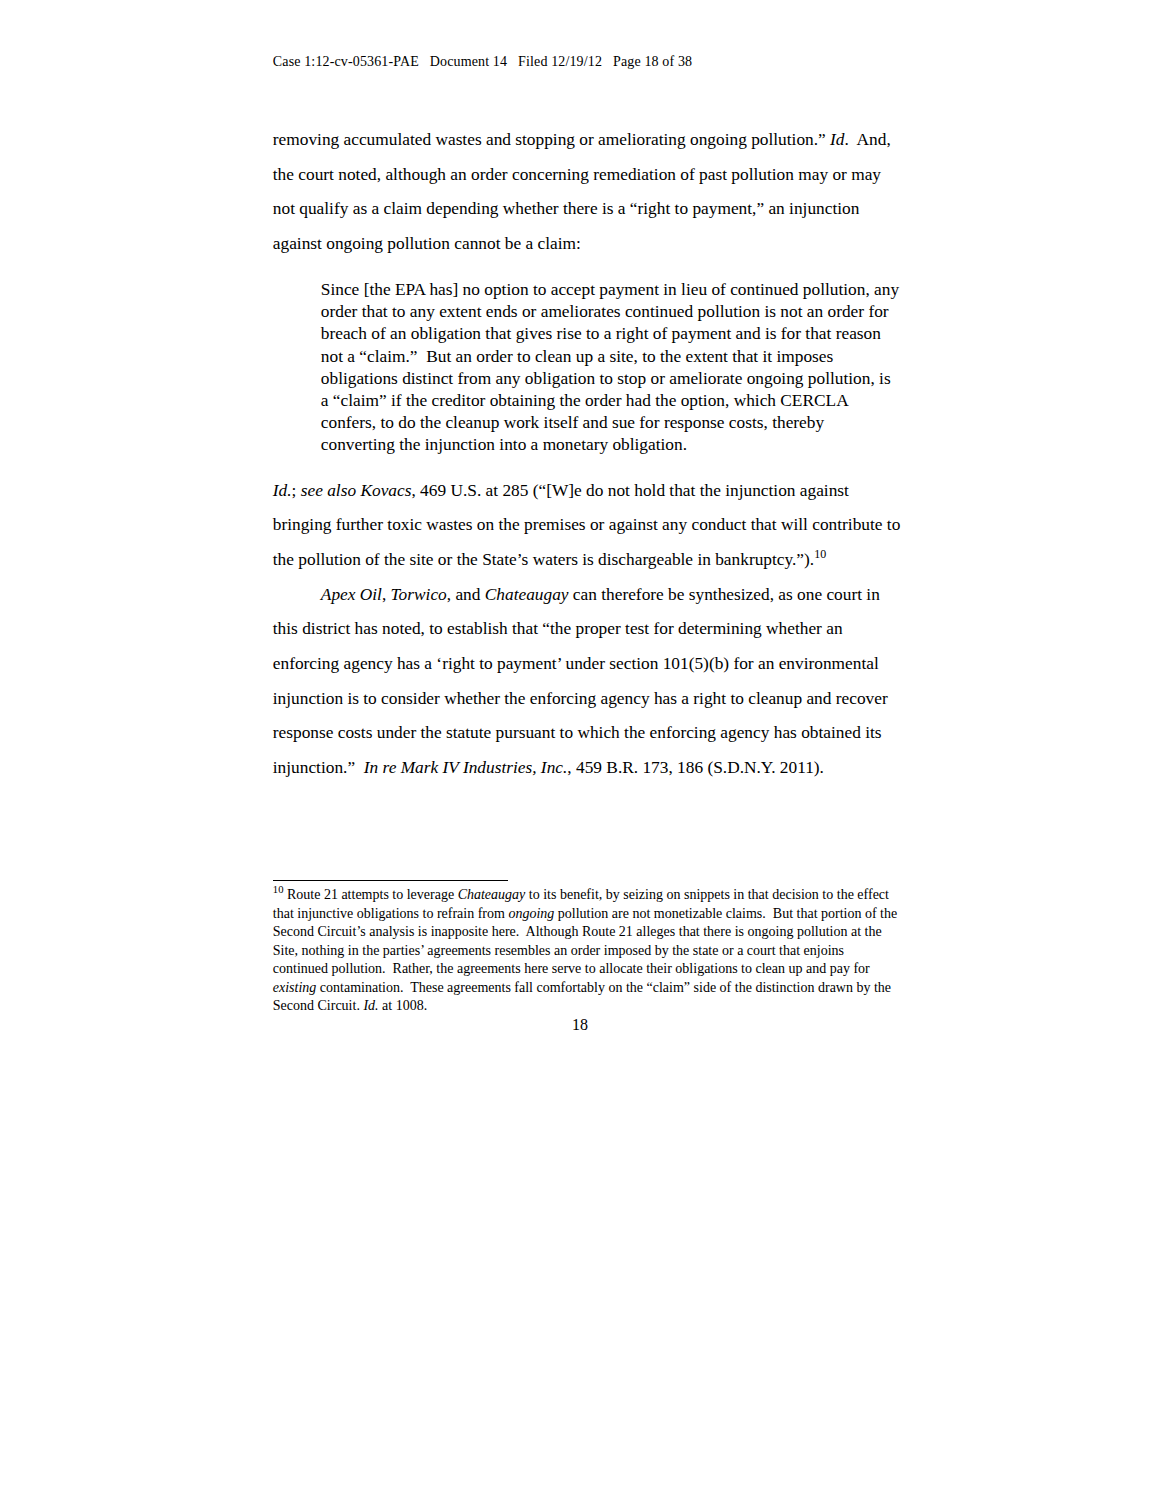Case 1:12-cv-05361-PAE Document 14 Filed 12/19/12 Page 18 of 38
removing accumulated wastes and stopping or ameliorating ongoing pollution.” Id. And, the court noted, although an order concerning remediation of past pollution may or may not qualify as a claim depending whether there is a “right to payment,” an injunction against ongoing pollution cannot be a claim:
Since [the EPA has] no option to accept payment in lieu of continued pollution, any order that to any extent ends or ameliorates continued pollution is not an order for breach of an obligation that gives rise to a right of payment and is for that reason not a “claim.” But an order to clean up a site, to the extent that it imposes obligations distinct from any obligation to stop or ameliorate ongoing pollution, is a “claim” if the creditor obtaining the order had the option, which CERCLA confers, to do the cleanup work itself and sue for response costs, thereby converting the injunction into a monetary obligation.
Id.; see also Kovacs, 469 U.S. at 285 (“[W]e do not hold that the injunction against bringing further toxic wastes on the premises or against any conduct that will contribute to the pollution of the site or the State’s waters is dischargeable in bankruptcy.”).10
Apex Oil, Torwico, and Chateaugay can therefore be synthesized, as one court in this district has noted, to establish that “the proper test for determining whether an enforcing agency has a ‘right to payment’ under section 101(5)(b) for an environmental injunction is to consider whether the enforcing agency has a right to cleanup and recover response costs under the statute pursuant to which the enforcing agency has obtained its injunction.” In re Mark IV Industries, Inc., 459 B.R. 173, 186 (S.D.N.Y. 2011).
10 Route 21 attempts to leverage Chateaugay to its benefit, by seizing on snippets in that decision to the effect that injunctive obligations to refrain from ongoing pollution are not monetizable claims. But that portion of the Second Circuit’s analysis is inapposite here. Although Route 21 alleges that there is ongoing pollution at the Site, nothing in the parties’ agreements resembles an order imposed by the state or a court that enjoins continued pollution. Rather, the agreements here serve to allocate their obligations to clean up and pay for existing contamination. These agreements fall comfortably on the “claim” side of the distinction drawn by the Second Circuit. Id. at 1008.
18